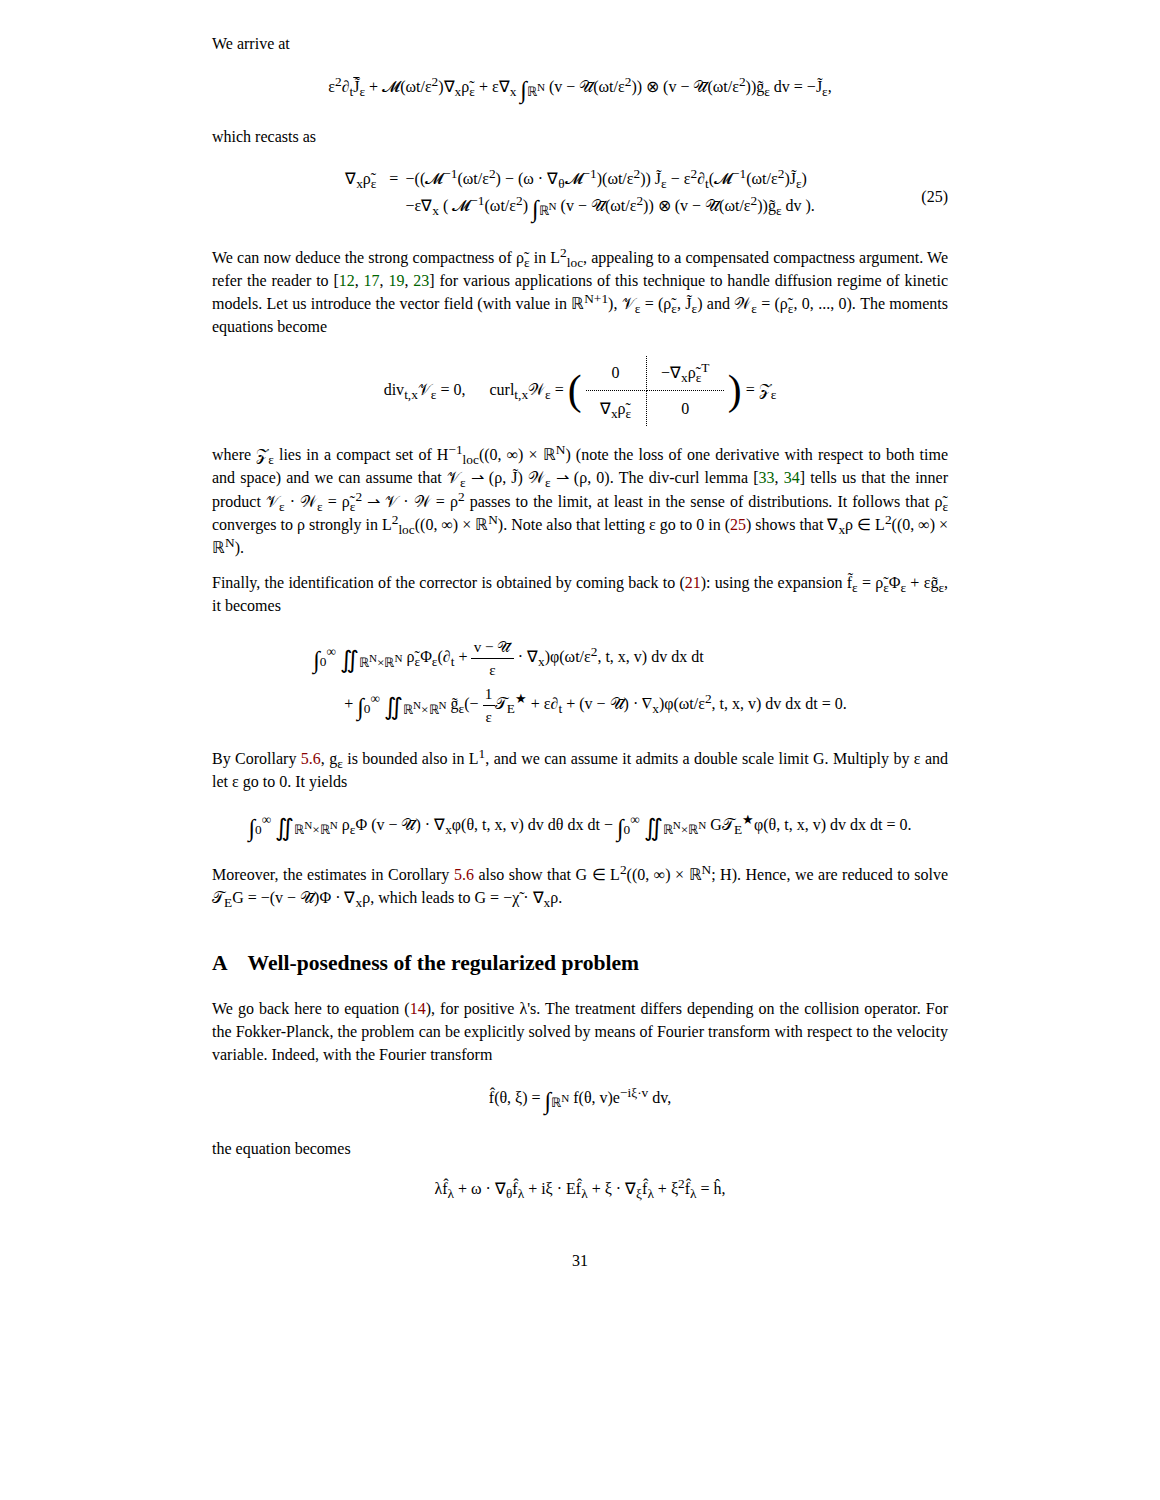We arrive at
ε2∂tJ̃ε + 𝓜(ωt/ε2)∇xρ̃ε + ε∇x ∫ℝN (v − 𝒰̄(ωt/ε2)) ⊗ (v − 𝒰̄(ωt/ε2))g̃ε dv = −J̃ε,
which recasts as
| ∇ x ρ̃ ε | = | −((𝓜 −1 (ωt/ε 2 ) − (ω · ∇ θ 𝓜 −1 )(ωt/ε 2 )) J̃ ε − ε 2 ∂ t (𝓜 −1 (ωt/ε 2 )J̃ ε ) |
| | | −ε∇ x ( 𝓜 −1 (ωt/ε 2 ) ∫ ℝ N (v − 𝒰̄(ωt/ε 2 )) ⊗ (v − 𝒰̄(ωt/ε 2 ))g̃ ε dv ). |
(25)
We can now deduce the strong compactness of ρ̃ε in L2loc, appealing to a compensated compactness argument. We refer the reader to [12, 17, 19, 23] for various applications of this technique to handle diffusion regime of kinetic models. Let us introduce the vector field (with value in ℝN+1), 𝒱ε = (ρ̃ε, J̃ε) and 𝒲ε = (ρ̃ε, 0, ..., 0). The moments equations become
divt,x𝒱ε = 0, curlt,x𝒲ε = (
| 0 | −∇ x ρ̃ ε T |
| ∇ x ρ̃ ε | 0 |
) = 𝒵ε
where 𝒵ε lies in a compact set of H−1loc((0, ∞) × ℝN) (note the loss of one derivative with respect to both time and space) and we can assume that 𝒱ε ⇀ (ρ, J̃) 𝒲ε ⇀ (ρ, 0). The div-curl lemma [33, 34] tells us that the inner product 𝒱ε · 𝒲ε = ρ̃ε2 ⇀ 𝒱 · 𝒲 = ρ2 passes to the limit, at least in the sense of distributions. It follows that ρ̃ε converges to ρ strongly in L2loc((0, ∞) × ℝN). Note also that letting ε go to 0 in (25) shows that ∇xρ ∈ L2((0, ∞) × ℝN).
Finally, the identification of the corrector is obtained by coming back to (21): using the expansion f̃ε = ρ̃εΦε + εg̃ε, it becomes
| ∫ 0 ∞ ∬ ℝ N ×ℝ N ρ̃ ε Φ ε (∂ t + v − 𝒰̄ ε · ∇ x )φ(ωt/ε 2 , t, x, v) dv dx dt |
| + ∫ 0 ∞ ∬ ℝ N ×ℝ N g̃ ε (− 1 ε 𝒯 E ★ + ε∂ t + (v − 𝒰̄) · ∇ x )φ(ωt/ε 2 , t, x, v) dv dx dt = 0. |
By Corollary 5.6, gε is bounded also in L1, and we can assume it admits a double scale limit G. Multiply by ε and let ε go to 0. It yields
∫0∞ ∬ℝN×ℝN ρεΦ (v − 𝒰̄) · ∇xφ(θ, t, x, v) dv dθ dx dt − ∫0∞ ∬ℝN×ℝN G𝒯E★φ(θ, t, x, v) dv dx dt = 0.
Moreover, the estimates in Corollary 5.6 also show that G ∈ L2((0, ∞) × ℝN; H). Hence, we are reduced to solve 𝒯EG = −(v − 𝒰̄)Φ · ∇xρ, which leads to G = −χ̃ · ∇xρ.
A Well-posedness of the regularized problem
We go back here to equation (14), for positive λ's. The treatment differs depending on the collision operator. For the Fokker-Planck, the problem can be explicitly solved by means of Fourier transform with respect to the velocity variable. Indeed, with the Fourier transform
f̂(θ, ξ) = ∫ℝN f(θ, v)e−iξ·v dv,
the equation becomes
λf̂λ + ω · ∇θf̂λ + iξ · Ef̂λ + ξ · ∇ξf̂λ + ξ2f̂λ = ĥ,
31